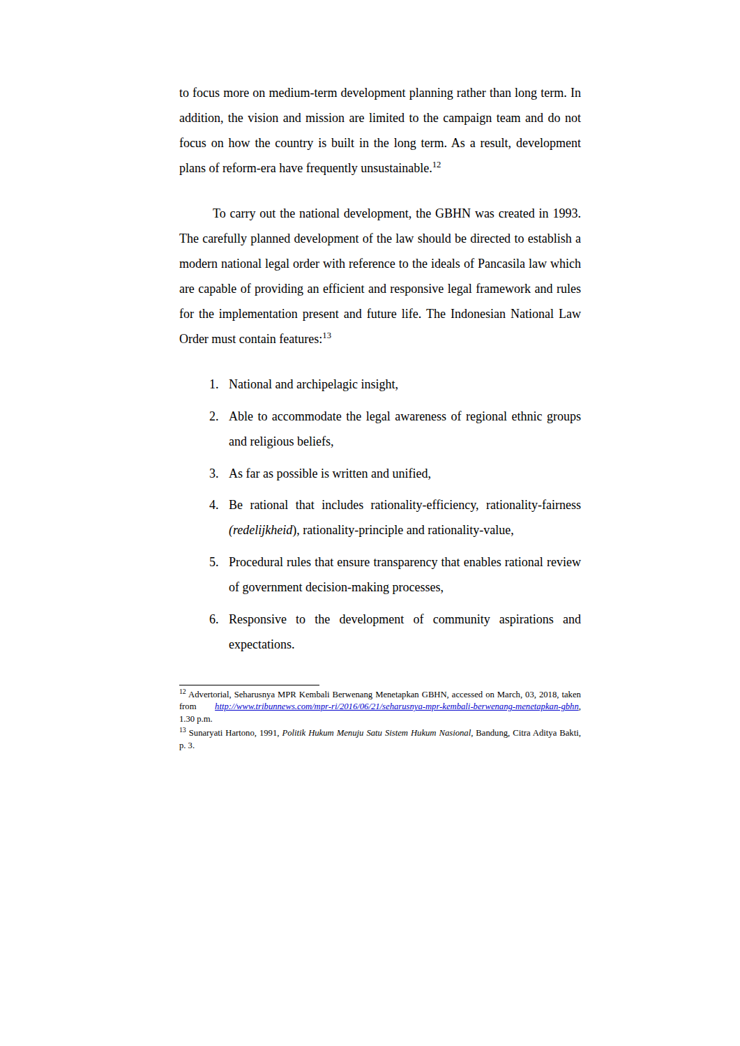to focus more on medium-term development planning rather than long term. In addition, the vision and mission are limited to the campaign team and do not focus on how the country is built in the long term. As a result, development plans of reform-era have frequently unsustainable.12
To carry out the national development, the GBHN was created in 1993. The carefully planned development of the law should be directed to establish a modern national legal order with reference to the ideals of Pancasila law which are capable of providing an efficient and responsive legal framework and rules for the implementation present and future life. The Indonesian National Law Order must contain features:13
National and archipelagic insight,
Able to accommodate the legal awareness of regional ethnic groups and religious beliefs,
As far as possible is written and unified,
Be rational that includes rationality-efficiency, rationality-fairness (redelijkheid), rationality-principle and rationality-value,
Procedural rules that ensure transparency that enables rational review of government decision-making processes,
Responsive to the development of community aspirations and expectations.
12 Advertorial, Seharusnya MPR Kembali Berwenang Menetapkan GBHN, accessed on March, 03, 2018, taken from http://www.tribunnews.com/mpr-ri/2016/06/21/seharusnya-mpr-kembali-berwenang-menetapkan-gbhn, 1.30 p.m.
13 Sunaryati Hartono, 1991, Politik Hukum Menuju Satu Sistem Hukum Nasional, Bandung, Citra Aditya Bakti, p. 3.